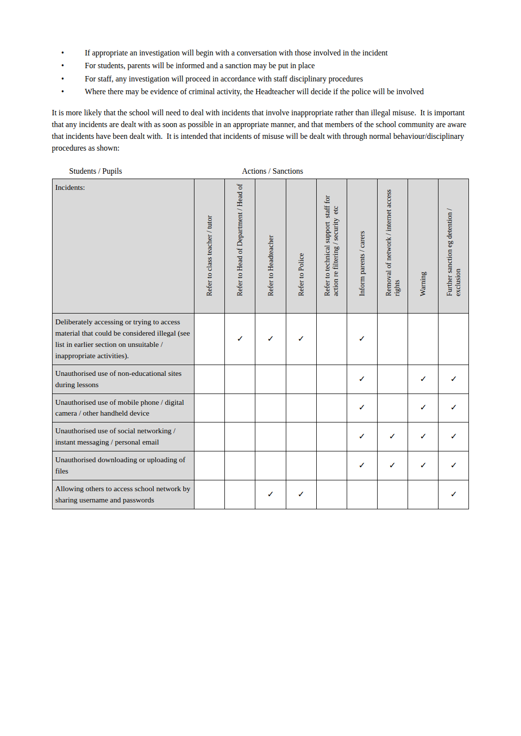If appropriate an investigation will begin with a conversation with those involved in the incident
For students, parents will be informed and a sanction may be put in place
For staff, any investigation will proceed in accordance with staff disciplinary procedures
Where there may be evidence of criminal activity, the Headteacher will decide if the police will be involved
It is more likely that the school will need to deal with incidents that involve inappropriate rather than illegal misuse. It is important that any incidents are dealt with as soon as possible in an appropriate manner, and that members of the school community are aware that incidents have been dealt with. It is intended that incidents of misuse will be dealt with through normal behaviour/disciplinary procedures as shown:
Students / Pupils Actions / Sanctions
| Incidents: | Refer to class teacher / tutor | Refer to Head of Department / Head of | Refer to Headteacher | Refer to Police | Refer to technical support staff for action re filtering / security etc | Inform parents / carers | Removal of network / internet access rights | Warning | Further sanction eg detention / exclusion |
| --- | --- | --- | --- | --- | --- | --- | --- | --- | --- |
| Deliberately accessing or trying to access material that could be considered illegal (see list in earlier section on unsuitable / inappropriate activities). | | ✓ | ✓ | ✓ | | ✓ | | | |
| Unauthorised use of non-educational sites during lessons | | | | | | ✓ | | ✓ | ✓ |
| Unauthorised use of mobile phone / digital camera / other handheld device | | | | | | ✓ | | ✓ | ✓ |
| Unauthorised use of social networking / instant messaging / personal email | | | | | | ✓ | ✓ | ✓ | ✓ |
| Unauthorised downloading or uploading of files | | | | | | ✓ | ✓ | ✓ | ✓ |
| Allowing others to access school network by sharing username and passwords | | | ✓ | ✓ | | | | | ✓ |